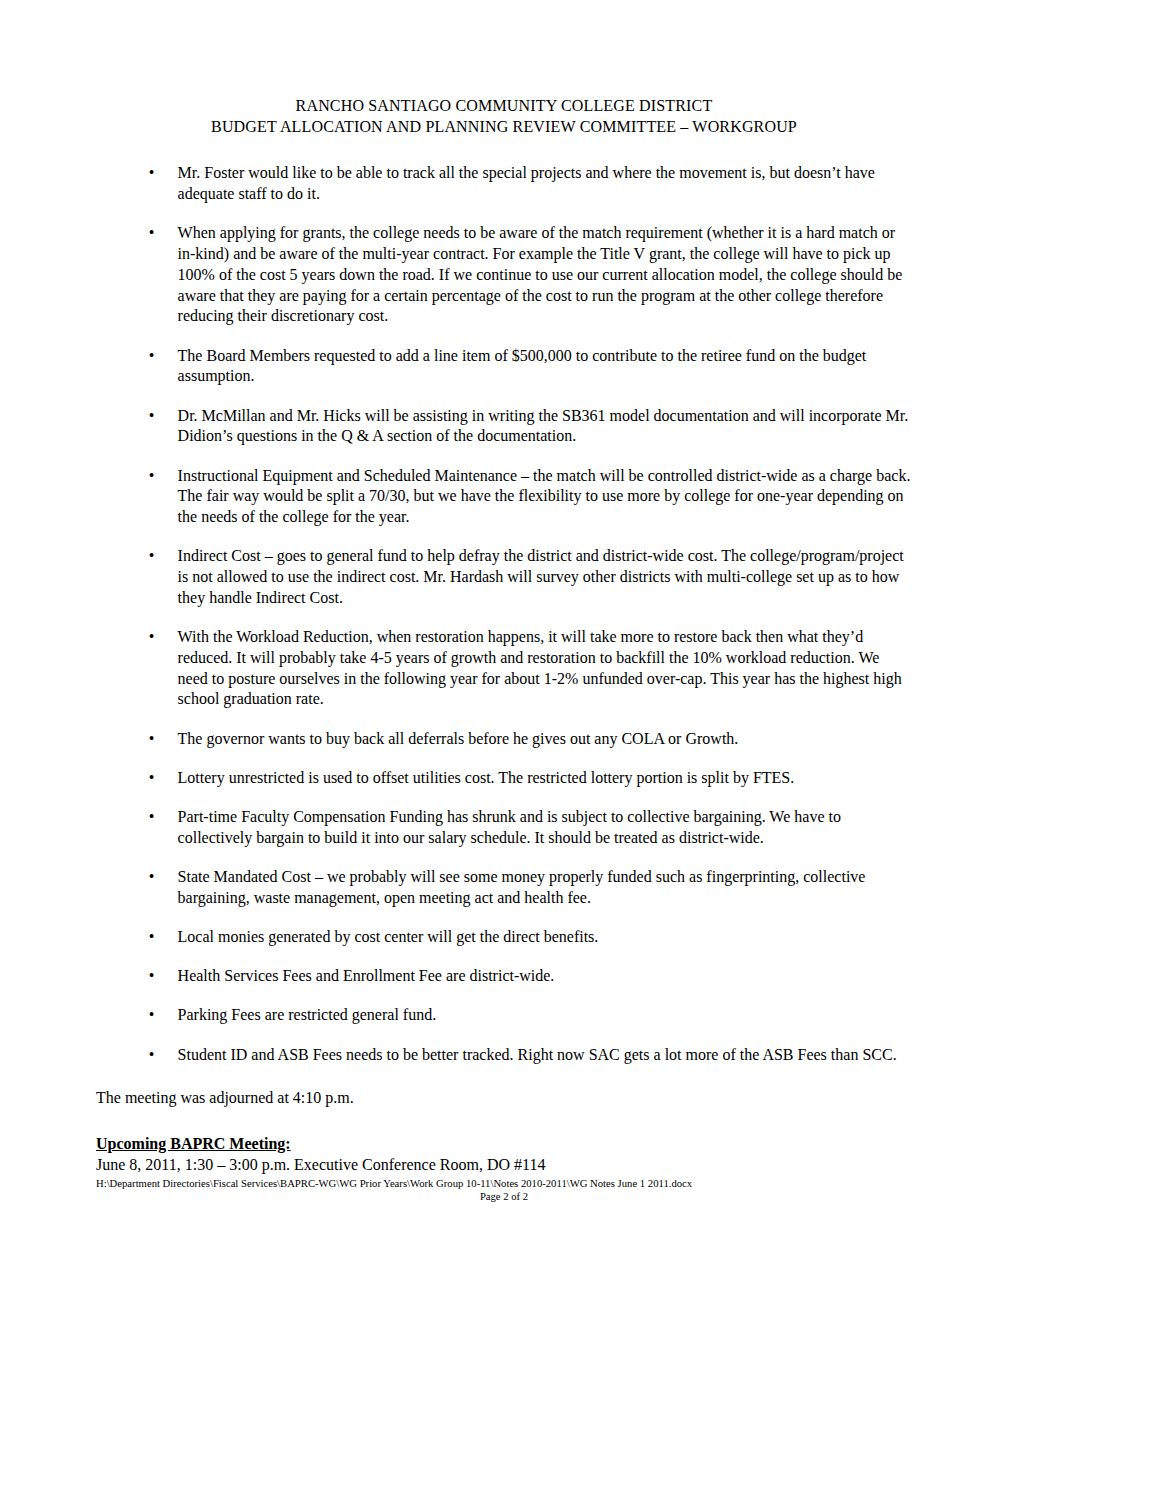RANCHO SANTIAGO COMMUNITY COLLEGE DISTRICT
BUDGET ALLOCATION AND PLANNING REVIEW COMMITTEE – WORKGROUP
Mr. Foster would like to be able to track all the special projects and where the movement is, but doesn’t have adequate staff to do it.
When applying for grants, the college needs to be aware of the match requirement (whether it is a hard match or in-kind) and be aware of the multi-year contract. For example the Title V grant, the college will have to pick up 100% of the cost 5 years down the road. If we continue to use our current allocation model, the college should be aware that they are paying for a certain percentage of the cost to run the program at the other college therefore reducing their discretionary cost.
The Board Members requested to add a line item of $500,000 to contribute to the retiree fund on the budget assumption.
Dr. McMillan and Mr. Hicks will be assisting in writing the SB361 model documentation and will incorporate Mr. Didion’s questions in the Q & A section of the documentation.
Instructional Equipment and Scheduled Maintenance – the match will be controlled district-wide as a charge back. The fair way would be split a 70/30, but we have the flexibility to use more by college for one-year depending on the needs of the college for the year.
Indirect Cost – goes to general fund to help defray the district and district-wide cost. The college/program/project is not allowed to use the indirect cost. Mr. Hardash will survey other districts with multi-college set up as to how they handle Indirect Cost.
With the Workload Reduction, when restoration happens, it will take more to restore back then what they’d reduced. It will probably take 4-5 years of growth and restoration to backfill the 10% workload reduction. We need to posture ourselves in the following year for about 1-2% unfunded over-cap. This year has the highest high school graduation rate.
The governor wants to buy back all deferrals before he gives out any COLA or Growth.
Lottery unrestricted is used to offset utilities cost. The restricted lottery portion is split by FTES.
Part-time Faculty Compensation Funding has shrunk and is subject to collective bargaining. We have to collectively bargain to build it into our salary schedule. It should be treated as district-wide.
State Mandated Cost – we probably will see some money properly funded such as fingerprinting, collective bargaining, waste management, open meeting act and health fee.
Local monies generated by cost center will get the direct benefits.
Health Services Fees and Enrollment Fee are district-wide.
Parking Fees are restricted general fund.
Student ID and ASB Fees needs to be better tracked. Right now SAC gets a lot more of the ASB Fees than SCC.
The meeting was adjourned at 4:10 p.m.
Upcoming BAPRC Meeting:
June 8, 2011, 1:30 – 3:00 p.m. Executive Conference Room, DO #114
H:\Department Directories\Fiscal Services\BAPRC-WG\WG Prior Years\Work Group 10-11\Notes 2010-2011\WG Notes June 1 2011.docx
Page 2 of 2